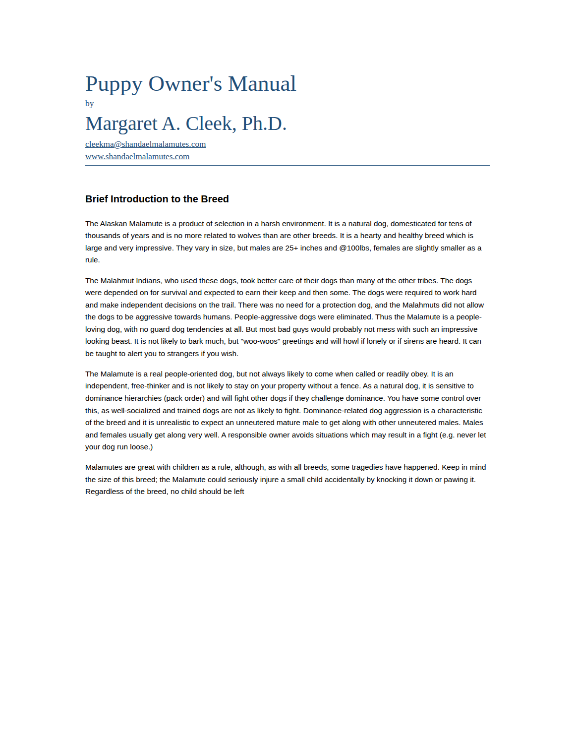Puppy Owner's Manual
by
Margaret A. Cleek, Ph.D.
cleekma@shandaelmalamutes.com
www.shandaelmalamutes.com
Brief Introduction to the Breed
The Alaskan Malamute is a product of selection in a harsh environment. It is a natural dog, domesticated for tens of thousands of years and is no more related to wolves than are other breeds. It is a hearty and healthy breed which is large and very impressive. They vary in size, but males are 25+ inches and @100lbs, females are slightly smaller as a rule.
The Malahmut Indians, who used these dogs, took better care of their dogs than many of the other tribes. The dogs were depended on for survival and expected to earn their keep and then some. The dogs were required to work hard and make independent decisions on the trail. There was no need for a protection dog, and the Malahmuts did not allow the dogs to be aggressive towards humans. People-aggressive dogs were eliminated. Thus the Malamute is a people-loving dog, with no guard dog tendencies at all. But most bad guys would probably not mess with such an impressive looking beast. It is not likely to bark much, but "woo-woos" greetings and will howl if lonely or if sirens are heard. It can be taught to alert you to strangers if you wish.
The Malamute is a real people-oriented dog, but not always likely to come when called or readily obey. It is an independent, free-thinker and is not likely to stay on your property without a fence. As a natural dog, it is sensitive to dominance hierarchies (pack order) and will fight other dogs if they challenge dominance. You have some control over this, as well-socialized and trained dogs are not as likely to fight. Dominance-related dog aggression is a characteristic of the breed and it is unrealistic to expect an unneutered mature male to get along with other unneutered males. Males and females usually get along very well. A responsible owner avoids situations which may result in a fight (e.g. never let your dog run loose.)
Malamutes are great with children as a rule, although, as with all breeds, some tragedies have happened. Keep in mind the size of this breed; the Malamute could seriously injure a small child accidentally by knocking it down or pawing it. Regardless of the breed, no child should be left